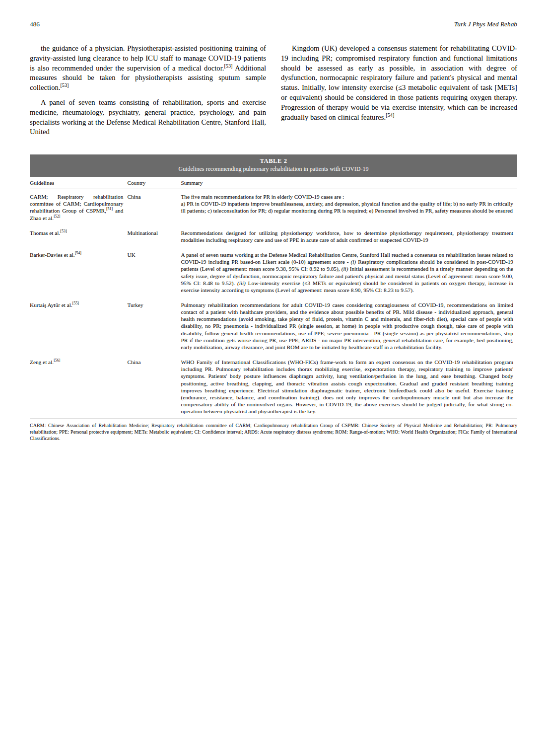486 Turk J Phys Med Rehab
the guidance of a physician. Physiotherapist-assisted positioning training of gravity-assisted lung clearance to help ICU staff to manage COVID-19 patients is also recommended under the supervision of a medical doctor.[53] Additional measures should be taken for physiotherapists assisting sputum sample collection.[53]
A panel of seven teams consisting of rehabilitation, sports and exercise medicine, rheumatology, psychiatry, general practice, psychology, and pain specialists working at the Defense Medical Rehabilitation Centre, Stanford Hall, United
Kingdom (UK) developed a consensus statement for rehabilitating COVID-19 including PR; compromised respiratory function and functional limitations should be assessed as early as possible, in association with degree of dysfunction, normocapnic respiratory failure and patient's physical and mental status. Initially, low intensity exercise (≤3 metabolic equivalent of task [METs] or equivalent) should be considered in those patients requiring oxygen therapy. Progression of therapy would be via exercise intensity, which can be increased gradually based on clinical features.[54]
TABLE 2 Guidelines recommending pulmonary rehabilitation in patients with COVID-19
| Guidelines | Country | Summary |
| --- | --- | --- |
| CARM; Respiratory rehabilitation committee of CARM; Cardiopulmonary rehabilitation Group of CSPMR, [51] and Zhao et al. [52] | China | The five main recommendations for PR in elderly COVID-19 cases are : a) PR in COVID-19 inpatients improve breathlessness, anxiety, and depression, physical function and the quality of life; b) no early PR in critically ill patients; c) teleconsultation for PR; d) regular monitoring during PR is required; e) Personnel involved in PR, safety measures should be ensured |
| Thomas et al. [53] | Multinational | Recommendations designed for utilizing physiotherapy workforce, how to determine physiotherapy requirement, physiotherapy treatment modalities including respiratory care and use of PPE in acute care of adult confirmed or suspected COVID-19 |
| Barker-Davies et al. [54] | UK | A panel of seven teams working at the Defense Medical Rehabilitation Centre, Stanford Hall reached a consensus on rehabilitation issues related to COVID-19 including PR based-on Likert scale (0-10) agreement score - (i) Respiratory complications should be considered in post-COVID-19 patients (Level of agreement: mean score 9.38, 95% CI: 8.92 to 9.85), (ii) Initial assessment is recommended in a timely manner depending on the safety issue, degree of dysfunction, normocapnic respiratory failure and patient's physical and mental status (Level of agreement: mean score 9.00, 95% CI: 8.48 to 9.52). (iii) Low-intensity exercise (≤3 METs or equivalent) should be considered in patients on oxygen therapy, increase in exercise intensity according to symptoms (Level of agreement: mean score 8.90, 95% CI: 8.23 to 9.57). |
| Kurtaiş Aytür et al. [55] | Turkey | Pulmonary rehabilitation recommendations for adult COVID-19 cases considering contagiousness of COVID-19, recommendations on limited contact of a patient with healthcare providers, and the evidence about possible benefits of PR. Mild disease - individualized approach, general health recommendations (avoid smoking, take plenty of fluid, protein, vitamin C and minerals, and fiber-rich diet), special care of people with disability, no PR; pneumonia - individualized PR (single session, at home) in people with productive cough though, take care of people with disability, follow general health recommendations, use of PPE; severe pneumonia - PR (single session) as per physiatrist recommendations, stop PR if the condition gets worse during PR, use PPE; ARDS - no major PR intervention, general rehabilitation care, for example, bed positioning, early mobilization, airway clearance, and joint ROM are to be initiated by healthcare staff in a rehabilitation facility. |
| Zeng et al. [56] | China | WHO Family of International Classifications (WHO-FICs) frame-work to form an expert consensus on the COVID-19 rehabilitation program including PR. Pulmonary rehabilitation includes thorax mobilizing exercise, expectoration therapy, respiratory training to improve patients' symptoms. Patients' body posture influences diaphragm activity, lung ventilation/perfusion in the lung, and ease breathing. Changed body positioning, active breathing, clapping, and thoracic vibration assists cough expectoration. Gradual and graded resistant breathing training improves breathing experience. Electrical stimulation diaphragmatic trainer, electronic biofeedback could also be useful. Exercise training (endurance, resistance, balance, and coordination training). does not only improves the cardiopulmonary muscle unit but also increase the compensatory ability of the noninvolved organs. However, in COVID-19, the above exercises should be judged judicially, for what strong co-operation between physiatrist and physiotherapist is the key. |
CARM: Chinese Association of Rehabilitation Medicine; Respiratory rehabilitation committee of CARM; Cardiopulmonary rehabilitation Group of CSPMR: Chinese Society of Physical Medicine and Rehabilitation; PR: Pulmonary rehabilitation; PPE: Personal protective equipment; METs: Metabolic equivalent; CI: Confidence interval; ARDS: Acute respiratory distress syndrome; ROM: Range-of-motion; WHO: World Health Organization; FICs: Family of International Classifications.